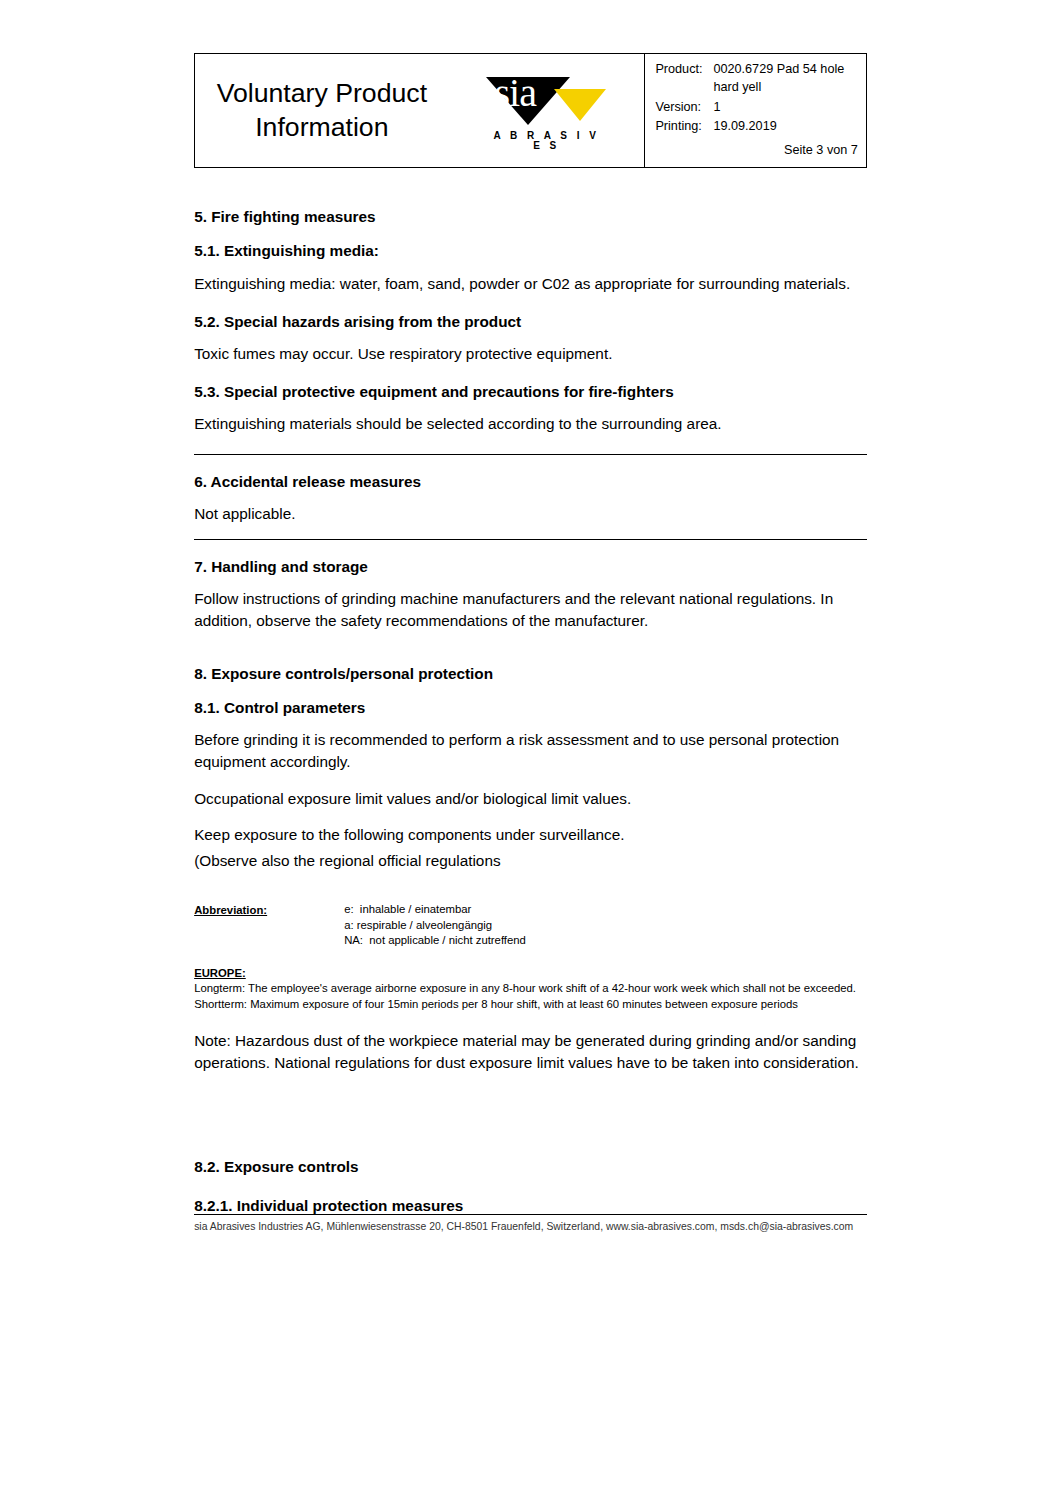Voluntary Product
Information
sia
A B R A S I V E S
Product:
0020.6729 Pad 54 hole hard yell
Version:
1
Printing:
19.09.2019
Seite 3 von 7
5. Fire fighting measures
5.1. Extinguishing media:
Extinguishing media: water, foam, sand, powder or C02 as appropriate for surrounding materials.
5.2. Special hazards arising from the product
Toxic fumes may occur. Use respiratory protective equipment.
5.3. Special protective equipment and precautions for fire-fighters
Extinguishing materials should be selected according to the surrounding area.
6. Accidental release measures
Not applicable.
7. Handling and storage
Follow instructions of grinding machine manufacturers and the relevant national regulations. In addition, observe the safety recommendations of the manufacturer.
8. Exposure controls/personal protection
8.1. Control parameters
Before grinding it is recommended to perform a risk assessment and to use personal protection equipment accordingly.
Occupational exposure limit values and/or biological limit values.
Keep exposure to the following components under surveillance.
(Observe also the regional official regulations
Abbreviation:
e: inhalable / einatembar
a: respirable / alveolengängig
NA: not applicable / nicht zutreffend
EUROPE:
Longterm: The employee's average airborne exposure in any 8-hour work shift of a 42-hour work week which shall not be exceeded.
Shortterm: Maximum exposure of four 15min periods per 8 hour shift, with at least 60 minutes between exposure periods
Note: Hazardous dust of the workpiece material may be generated during grinding and/or sanding operations. National regulations for dust exposure limit values have to be taken into consideration.
8.2. Exposure controls
8.2.1. Individual protection measures
sia Abrasives Industries AG, Mühlenwiesenstrasse 20, CH-8501 Frauenfeld, Switzerland, www.sia-abrasives.com, msds.ch@sia-abrasives.com